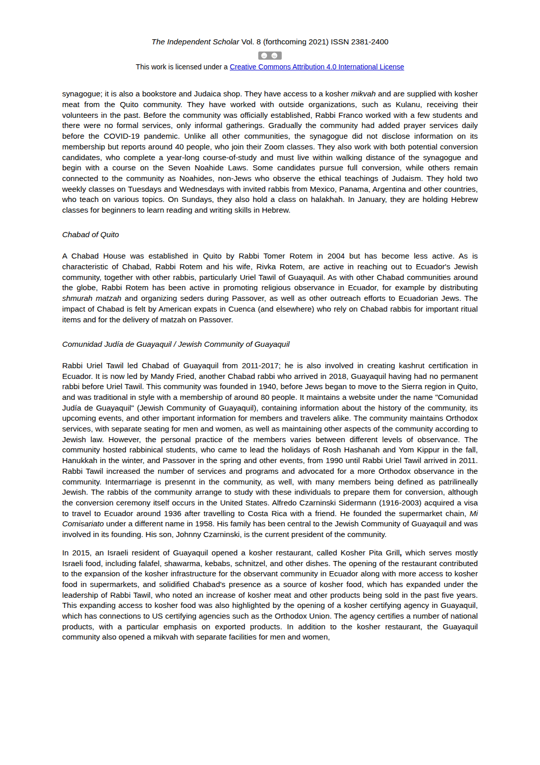The Independent Scholar Vol. 8 (forthcoming 2021) ISSN 2381-2400
This work is licensed under a Creative Commons Attribution 4.0 International License
synagogue; it is also a bookstore and Judaica shop. They have access to a kosher mikvah and are supplied with kosher meat from the Quito community. They have worked with outside organizations, such as Kulanu, receiving their volunteers in the past. Before the community was officially established, Rabbi Franco worked with a few students and there were no formal services, only informal gatherings. Gradually the community had added prayer services daily before the COVID-19 pandemic. Unlike all other communities, the synagogue did not disclose information on its membership but reports around 40 people, who join their Zoom classes. They also work with both potential conversion candidates, who complete a year-long course-of-study and must live within walking distance of the synagogue and begin with a course on the Seven Noahide Laws. Some candidates pursue full conversion, while others remain connected to the community as Noahides, non-Jews who observe the ethical teachings of Judaism. They hold two weekly classes on Tuesdays and Wednesdays with invited rabbis from Mexico, Panama, Argentina and other countries, who teach on various topics. On Sundays, they also hold a class on halakhah. In January, they are holding Hebrew classes for beginners to learn reading and writing skills in Hebrew.
Chabad of Quito
A Chabad House was established in Quito by Rabbi Tomer Rotem in 2004 but has become less active. As is characteristic of Chabad, Rabbi Rotem and his wife, Rivka Rotem, are active in reaching out to Ecuador's Jewish community, together with other rabbis, particularly Uriel Tawil of Guayaquil. As with other Chabad communities around the globe, Rabbi Rotem has been active in promoting religious observance in Ecuador, for example by distributing shmurah matzah and organizing seders during Passover, as well as other outreach efforts to Ecuadorian Jews. The impact of Chabad is felt by American expats in Cuenca (and elsewhere) who rely on Chabad rabbis for important ritual items and for the delivery of matzah on Passover.
Comunidad Judía de Guayaquil / Jewish Community of Guayaquil
Rabbi Uriel Tawil led Chabad of Guayaquil from 2011-2017; he is also involved in creating kashrut certification in Ecuador. It is now led by Mandy Fried, another Chabad rabbi who arrived in 2018, Guayaquil having had no permanent rabbi before Uriel Tawil. This community was founded in 1940, before Jews began to move to the Sierra region in Quito, and was traditional in style with a membership of around 80 people. It maintains a website under the name "Comunidad Judía de Guayaquil" (Jewish Community of Guayaquil), containing information about the history of the community, its upcoming events, and other important information for members and travelers alike. The community maintains Orthodox services, with separate seating for men and women, as well as maintaining other aspects of the community according to Jewish law. However, the personal practice of the members varies between different levels of observance. The community hosted rabbinical students, who came to lead the holidays of Rosh Hashanah and Yom Kippur in the fall, Hanukkah in the winter, and Passover in the spring and other events, from 1990 until Rabbi Uriel Tawil arrived in 2011. Rabbi Tawil increased the number of services and programs and advocated for a more Orthodox observance in the community. Intermarriage is presennt in the community, as well, with many members being defined as patrilineally Jewish. The rabbis of the community arrange to study with these individuals to prepare them for conversion, although the conversion ceremony itself occurs in the United States. Alfredo Czarninski Sidermann (1916-2003) acquired a visa to travel to Ecuador around 1936 after travelling to Costa Rica with a friend. He founded the supermarket chain, Mi Comisariato under a different name in 1958. His family has been central to the Jewish Community of Guayaquil and was involved in its founding. His son, Johnny Czarninski, is the current president of the community.
In 2015, an Israeli resident of Guayaquil opened a kosher restaurant, called Kosher Pita Grill, which serves mostly Israeli food, including falafel, shawarma, kebabs, schnitzel, and other dishes. The opening of the restaurant contributed to the expansion of the kosher infrastructure for the observant community in Ecuador along with more access to kosher food in supermarkets, and solidified Chabad's presence as a source of kosher food, which has expanded under the leadership of Rabbi Tawil, who noted an increase of kosher meat and other products being sold in the past five years. This expanding access to kosher food was also highlighted by the opening of a kosher certifying agency in Guayaquil, which has connections to US certifying agencies such as the Orthodox Union. The agency certifies a number of national products, with a particular emphasis on exported products. In addition to the kosher restaurant, the Guayaquil community also opened a mikvah with separate facilities for men and women,